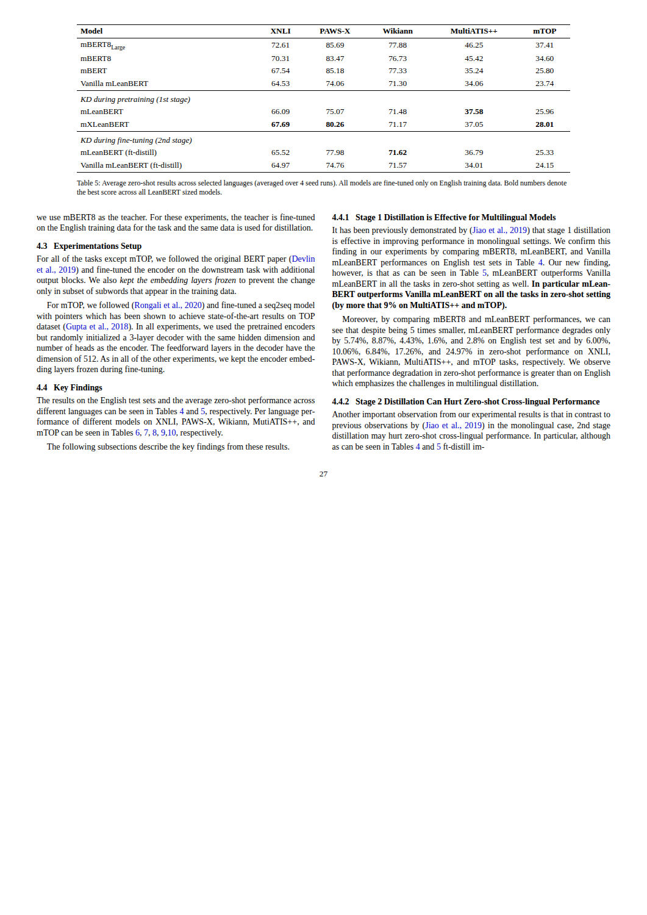| Model | XNLI | PAWS-X | Wikiann | MultiATIS++ | mTOP |
| --- | --- | --- | --- | --- | --- |
| mBERT8 Large | 72.61 | 85.69 | 77.88 | 46.25 | 37.41 |
| mBERT8 | 70.31 | 83.47 | 76.73 | 45.42 | 34.60 |
| mBERT | 67.54 | 85.18 | 77.33 | 35.24 | 25.80 |
| Vanilla mLeanBERT | 64.53 | 74.06 | 71.30 | 34.06 | 23.74 |
| KD during pretraining (1st stage) |
| mLeanBERT | 66.09 | 75.07 | 71.48 | 37.58 | 25.96 |
| mXLeanBERT | 67.69 | 80.26 | 71.17 | 37.05 | 28.01 |
| KD during fine-tuning (2nd stage) |
| mLeanBERT (ft-distill) | 65.52 | 77.98 | 71.62 | 36.79 | 25.33 |
| Vanilla mLeanBERT (ft-distill) | 64.97 | 74.76 | 71.57 | 34.01 | 24.15 |
Table 5: Average zero-shot results across selected languages (averaged over 4 seed runs). All models are fine-tuned only on English training data. Bold numbers denote the best score across all LeanBERT sized models.
we use mBERT8 as the teacher. For these experiments, the teacher is fine-tuned on the English training data for the task and the same data is used for distillation.
4.3 Experimentations Setup
For all of the tasks except mTOP, we followed the original BERT paper (Devlin et al., 2019) and fine-tuned the encoder on the downstream task with additional output blocks. We also kept the embedding layers frozen to prevent the change only in subset of subwords that appear in the training data.
For mTOP, we followed (Rongali et al., 2020) and fine-tuned a seq2seq model with pointers which has been shown to achieve state-of-the-art results on TOP dataset (Gupta et al., 2018). In all experiments, we used the pretrained encoders but randomly initialized a 3-layer decoder with the same hidden dimension and number of heads as the encoder. The feedforward layers in the decoder have the dimension of 512. As in all of the other experiments, we kept the encoder embedding layers frozen during fine-tuning.
4.4 Key Findings
The results on the English test sets and the average zero-shot performance across different languages can be seen in Tables 4 and 5, respectively. Per language performance of different models on XNLI, PAWS-X, Wikiann, MutiATIS++, and mTOP can be seen in Tables 6, 7, 8, 9,10, respectively.
The following subsections describe the key findings from these results.
4.4.1 Stage 1 Distillation is Effective for Multilingual Models
It has been previously demonstrated by (Jiao et al., 2019) that stage 1 distillation is effective in improving performance in monolingual settings. We confirm this finding in our experiments by comparing mBERT8, mLeanBERT, and Vanilla mLeanBERT performances on English test sets in Table 4. Our new finding, however, is that as can be seen in Table 5, mLeanBERT outperforms Vanilla mLeanBERT in all the tasks in zero-shot setting as well. In particular mLeanBERT outperforms Vanilla mLeanBERT on all the tasks in zero-shot setting (by more that 9% on MultiATIS++ and mTOP).
Moreover, by comparing mBERT8 and mLeanBERT performances, we can see that despite being 5 times smaller, mLeanBERT performance degrades only by 5.74%, 8.87%, 4.43%, 1.6%, and 2.8% on English test set and by 6.00%, 10.06%, 6.84%, 17.26%, and 24.97% in zero-shot performance on XNLI, PAWS-X, Wikiann, MultiATIS++, and mTOP tasks, respectively. We observe that performance degradation in zero-shot performance is greater than on English which emphasizes the challenges in multilingual distillation.
4.4.2 Stage 2 Distillation Can Hurt Zero-shot Cross-lingual Performance
Another important observation from our experimental results is that in contrast to previous observations by (Jiao et al., 2019) in the monolingual case, 2nd stage distillation may hurt zero-shot cross-lingual performance. In particular, although as can be seen in Tables 4 and 5 ft-distill im-
27